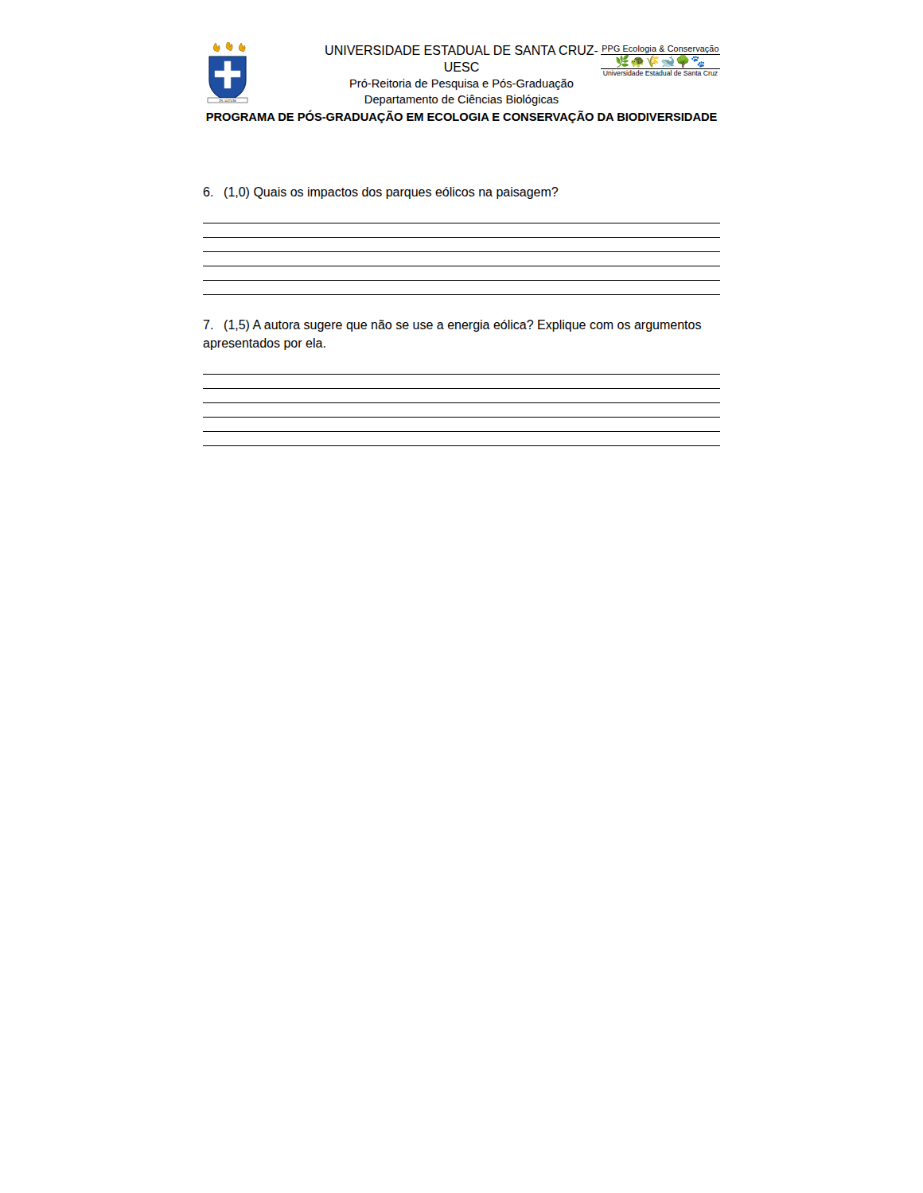IN ALTUM
PPG Ecologia & Conservação
🌿🐢🌾🐋🌳🐾
Universidade Estadual de Santa Cruz
UNIVERSIDADE ESTADUAL DE SANTA CRUZ- UESC
Pró-Reitoria de Pesquisa e Pós-Graduação
Departamento de Ciências Biológicas
PROGRAMA DE PÓS-GRADUAÇÃO EM ECOLOGIA E CONSERVAÇÃO DA BIODIVERSIDADE
6.(1,0) Quais os impactos dos parques eólicos na paisagem?
7.(1,5) A autora sugere que não se use a energia eólica? Explique com os argumentos apresentados por ela.